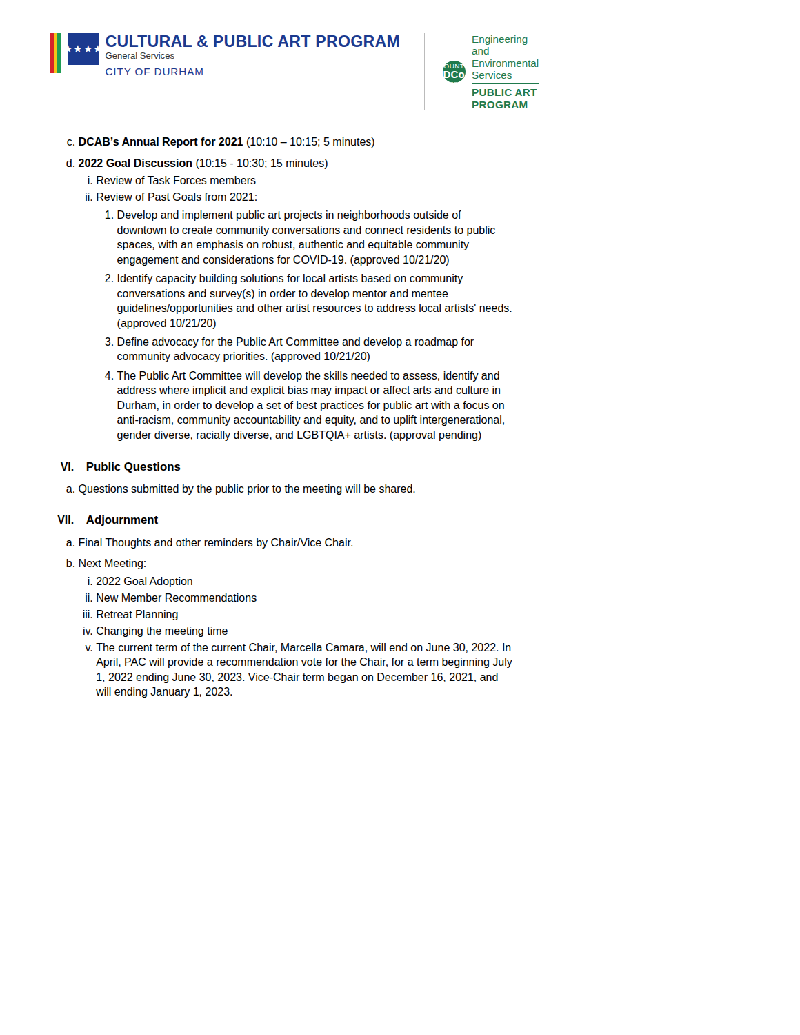★★★★
CULTURAL & PUBLIC ART PROGRAM
General Services
CITY OF DURHAM
DURHAM
COUNTY DCo 1881
Engineering and
Environmental Services
PUBLIC ART PROGRAM
DCAB’s Annual Report for 2021 (10:10 – 10:15; 5 minutes)
2022 Goal Discussion (10:15 - 10:30; 15 minutes)
Review of Task Forces members
Review of Past Goals from 2021:
Develop and implement public art projects in neighborhoods outside of downtown to create community conversations and connect residents to public spaces, with an emphasis on robust, authentic and equitable community engagement and considerations for COVID-19. (approved 10/21/20)
Identify capacity building solutions for local artists based on community conversations and survey(s) in order to develop mentor and mentee guidelines/opportunities and other artist resources to address local artists' needs. (approved 10/21/20)
Define advocacy for the Public Art Committee and develop a roadmap for community advocacy priorities. (approved 10/21/20)
The Public Art Committee will develop the skills needed to assess, identify and address where implicit and explicit bias may impact or affect arts and culture in Durham, in order to develop a set of best practices for public art with a focus on anti-racism, community accountability and equity, and to uplift intergenerational, gender diverse, racially diverse, and LGBTQIA+ artists. (approval pending)
VI. Public Questions
Questions submitted by the public prior to the meeting will be shared.
VII. Adjournment
Final Thoughts and other reminders by Chair/Vice Chair.
Next Meeting:
2022 Goal Adoption
New Member Recommendations
Retreat Planning
Changing the meeting time
The current term of the current Chair, Marcella Camara, will end on June 30, 2022. In April, PAC will provide a recommendation vote for the Chair, for a term beginning July 1, 2022 ending June 30, 2023. Vice-Chair term began on December 16, 2021, and will ending January 1, 2023.